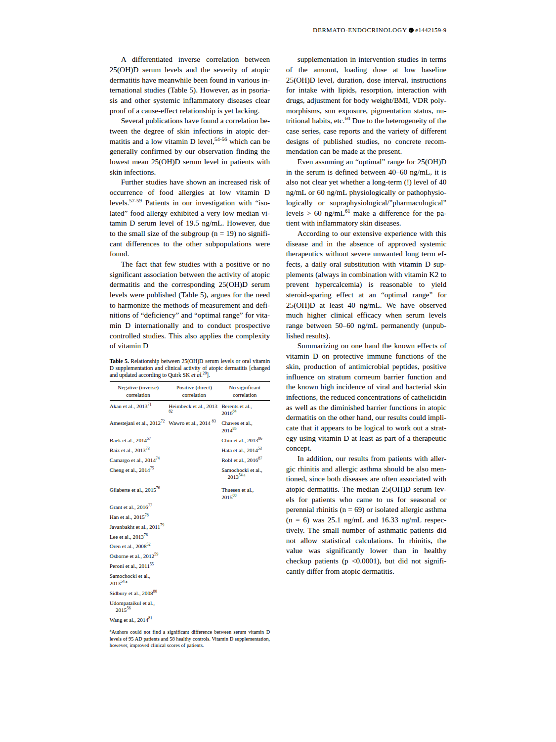Dermato-Endocrinology←e1442159-9
A differentiated inverse correlation between 25(OH)D serum levels and the severity of atopic dermatitis have meanwhile been found in various international studies (Table 5). However, as in psoriasis and other systemic inflammatory diseases clear proof of a cause-effect relationship is yet lacking.
Several publications have found a correlation between the degree of skin infections in atopic dermatitis and a low vitamin D level,54-56 which can be generally confirmed by our observation finding the lowest mean 25(OH)D serum level in patients with skin infections.
Further studies have shown an increased risk of occurrence of food allergies at low vitamin D levels.57-59 Patients in our investigation with “isolated” food allergy exhibited a very low median vitamin D serum level of 19.5 ng/mL. However, due to the small size of the subgroup (n = 19) no significant differences to the other subpopulations were found.
The fact that few studies with a positive or no significant association between the activity of atopic dermatitis and the corresponding 25(OH)D serum levels were published (Table 5), argues for the need to harmonize the methods of measurement and definitions of “deficiency” and “optimal range” for vitamin D internationally and to conduct prospective controlled studies. This also applies the complexity of vitamin D
Table 5. Relationship between 25(OH)D serum levels or oral vitamin D supplementation and clinical activity of atopic dermatitis [changed and updated according to Quirk SK et al.20].
| Negative (inverse) correlation | Positive (direct) correlation | No significant correlation |
| --- | --- | --- |
| Akan et al., 2013 71 | Heimbeck et al., 2013 82 | Berents et al., 2016 84 |
| Amestejani et al., 2012 72 | Wawro et al., 2014 83 | Chawes et al., 2014 85 |
| Baek et al., 2014 57 | | Chiu et al., 2013 86 |
| Baiz et al., 2013 73 | | Hata et al., 2014 53 |
| Camargo et al., 2014 74 | | Robl et al., 2016 87 |
| Cheng et al., 2014 75 | | Samochocki et al., 2013 54 a |
| Gilaberte et al., 2015 76 | | Thuesen et al., 2015 88 |
| Grant et al., 2016 77 | | |
| Han et al., 2015 78 | | |
| Javanbakht et al., 2011 79 | | |
| Lee et al., 2013 76 | | |
| Oren et al., 2008 52 | | |
| Osborne et al., 2012 59 | | |
| Peroni et al., 2011 55 | | |
| Samochocki et al., 2013 54 a | | |
| Sidbury et al., 2008 80 | | |
| Udompataikul et al., 2015 56 | | |
| Wang et al., 2014 81 | | |
aAuthors could not find a significant difference between serum vitamin D levels of 95 AD patients and 58 healthy controls. Vitamin D supplementation, however, improved clinical scores of patients.
supplementation in intervention studies in terms of the amount, loading dose at low baseline 25(OH)D level, duration, dose interval, instructions for intake with lipids, resorption, interaction with drugs, adjustment for body weight/BMI, VDR polymorphisms, sun exposure, pigmentation status, nutritional habits, etc.60 Due to the heterogeneity of the case series, case reports and the variety of different designs of published studies, no concrete recommendation can be made at the present.
Even assuming an “optimal” range for 25(OH)D in the serum is defined between 40–60 ng/mL, it is also not clear yet whether a long-term (!) level of 40 ng/mL or 60 ng/mL physiologically or pathophysiologically or supraphysiological/”pharmacological” levels > 60 ng/mL61 make a difference for the patient with inflammatory skin diseases.
According to our extensive experience with this disease and in the absence of approved systemic therapeutics without severe unwanted long term effects, a daily oral substitution with vitamin D supplements (always in combination with vitamin K2 to prevent hypercalcemia) is reasonable to yield steroid-sparing effect at an “optimal range” for 25(OH)D at least 40 ng/mL. We have observed much higher clinical efficacy when serum levels range between 50–60 ng/mL permanently (unpublished results).
Summarizing on one hand the known effects of vitamin D on protective immune functions of the skin, production of antimicrobial peptides, positive influence on stratum corneum barrier function and the known high incidence of viral and bacterial skin infections, the reduced concentrations of cathelicidin as well as the diminished barrier functions in atopic dermatitis on the other hand, our results could implicate that it appears to be logical to work out a strategy using vitamin D at least as part of a therapeutic concept.
In addition, our results from patients with allergic rhinitis and allergic asthma should be also mentioned, since both diseases are often associated with atopic dermatitis. The median 25(OH)D serum levels for patients who came to us for seasonal or perennial rhinitis (n = 69) or isolated allergic asthma (n = 6) was 25.1 ng/mL and 16.33 ng/mL respectively. The small number of asthmatic patients did not allow statistical calculations. In rhinitis, the value was significantly lower than in healthy checkup patients (p <0.0001), but did not significantly differ from atopic dermatitis.